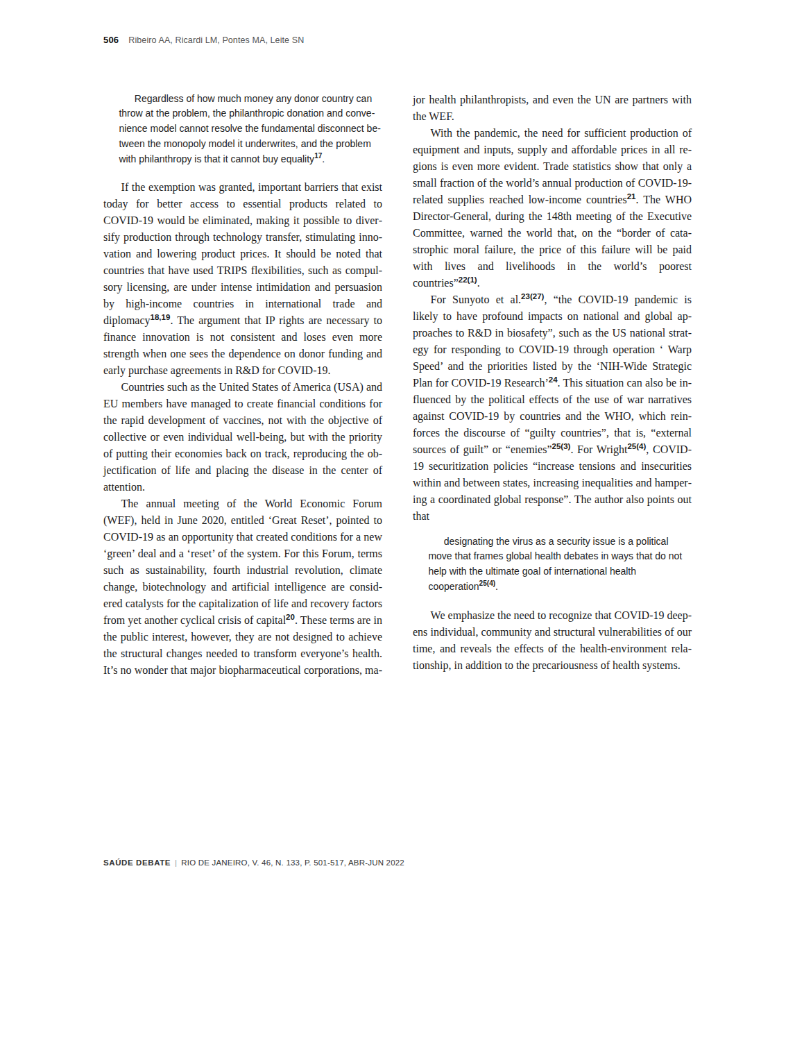506 Ribeiro AA, Ricardi LM, Pontes MA, Leite SN
Regardless of how much money any donor country can throw at the problem, the philanthropic donation and convenience model cannot resolve the fundamental disconnect between the monopoly model it underwrites, and the problem with philanthropy is that it cannot buy equality17.
If the exemption was granted, important barriers that exist today for better access to essential products related to COVID-19 would be eliminated, making it possible to diversify production through technology transfer, stimulating innovation and lowering product prices. It should be noted that countries that have used TRIPS flexibilities, such as compulsory licensing, are under intense intimidation and persuasion by high-income countries in international trade and diplomacy18,19. The argument that IP rights are necessary to finance innovation is not consistent and loses even more strength when one sees the dependence on donor funding and early purchase agreements in R&D for COVID-19.
Countries such as the United States of America (USA) and EU members have managed to create financial conditions for the rapid development of vaccines, not with the objective of collective or even individual well-being, but with the priority of putting their economies back on track, reproducing the objectification of life and placing the disease in the center of attention.
The annual meeting of the World Economic Forum (WEF), held in June 2020, entitled ‘Great Reset’, pointed to COVID-19 as an opportunity that created conditions for a new ‘green’ deal and a ‘reset’ of the system. For this Forum, terms such as sustainability, fourth industrial revolution, climate change, biotechnology and artificial intelligence are considered catalysts for the capitalization of life and recovery factors from yet another cyclical crisis of capital20. These terms are in the public interest, however, they are not designed to achieve the structural changes needed to transform everyone’s health. It’s no wonder that major biopharmaceutical corporations, major health philanthropists, and even the UN are partners with the WEF.
With the pandemic, the need for sufficient production of equipment and inputs, supply and affordable prices in all regions is even more evident. Trade statistics show that only a small fraction of the world’s annual production of COVID-19-related supplies reached low-income countries21. The WHO Director-General, during the 148th meeting of the Executive Committee, warned the world that, on the “border of catastrophic moral failure, the price of this failure will be paid with lives and livelihoods in the world’s poorest countries”22(1).
For Sunyoto et al.23(27), “the COVID-19 pandemic is likely to have profound impacts on national and global approaches to R&D in biosafety”, such as the US national strategy for responding to COVID-19 through operation ‘ Warp Speed’ and the priorities listed by the ‘NIH-Wide Strategic Plan for COVID-19 Research’24. This situation can also be influenced by the political effects of the use of war narratives against COVID-19 by countries and the WHO, which reinforces the discourse of “guilty countries”, that is, “external sources of guilt” or “enemies”25(3). For Wright25(4), COVID-19 securitization policies “increase tensions and insecurities within and between states, increasing inequalities and hampering a coordinated global response”. The author also points out that
designating the virus as a security issue is a political move that frames global health debates in ways that do not help with the ultimate goal of international health cooperation25(4).
We emphasize the need to recognize that COVID-19 deepens individual, community and structural vulnerabilities of our time, and reveals the effects of the health-environment relationship, in addition to the precariousness of health systems.
SAÚDE DEBATE|RIO DE JANEIRO, V. 46, N. 133, P. 501-517, ABR-JUN 2022